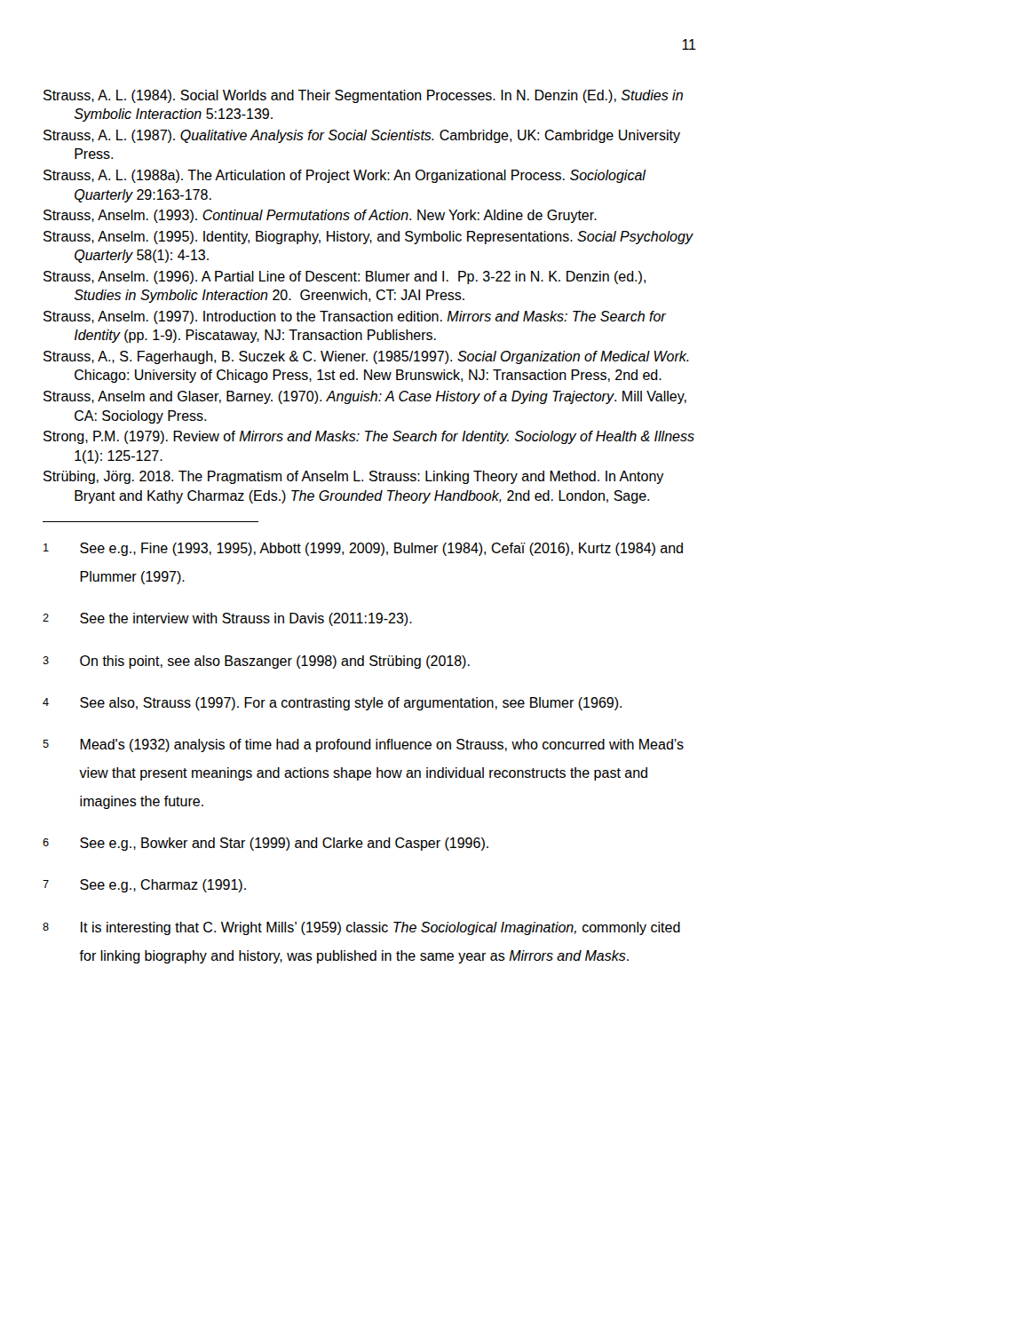11
Strauss, A. L. (1984). Social Worlds and Their Segmentation Processes. In N. Denzin (Ed.), Studies in Symbolic Interaction 5:123-139.
Strauss, A. L. (1987). Qualitative Analysis for Social Scientists. Cambridge, UK: Cambridge University Press.
Strauss, A. L. (1988a). The Articulation of Project Work: An Organizational Process. Sociological Quarterly 29:163-178.
Strauss, Anselm. (1993). Continual Permutations of Action. New York: Aldine de Gruyter.
Strauss, Anselm. (1995). Identity, Biography, History, and Symbolic Representations. Social Psychology Quarterly 58(1): 4-13.
Strauss, Anselm. (1996). A Partial Line of Descent: Blumer and I. Pp. 3-22 in N. K. Denzin (ed.), Studies in Symbolic Interaction 20. Greenwich, CT: JAI Press.
Strauss, Anselm. (1997). Introduction to the Transaction edition. Mirrors and Masks: The Search for Identity (pp. 1-9). Piscataway, NJ: Transaction Publishers.
Strauss, A., S. Fagerhaugh, B. Suczek & C. Wiener. (1985/1997). Social Organization of Medical Work. Chicago: University of Chicago Press, 1st ed. New Brunswick, NJ: Transaction Press, 2nd ed.
Strauss, Anselm and Glaser, Barney. (1970). Anguish: A Case History of a Dying Trajectory. Mill Valley, CA: Sociology Press.
Strong, P.M. (1979). Review of Mirrors and Masks: The Search for Identity. Sociology of Health & Illness 1(1): 125-127.
Strübing, Jörg. 2018. The Pragmatism of Anselm L. Strauss: Linking Theory and Method. In Antony Bryant and Kathy Charmaz (Eds.) The Grounded Theory Handbook, 2nd ed. London, Sage.
See e.g., Fine (1993, 1995), Abbott (1999, 2009), Bulmer (1984), Cefaï (2016), Kurtz (1984) and Plummer (1997).
See the interview with Strauss in Davis (2011:19-23).
On this point, see also Baszanger (1998) and Strübing (2018).
See also, Strauss (1997). For a contrasting style of argumentation, see Blumer (1969).
Mead's (1932) analysis of time had a profound influence on Strauss, who concurred with Mead’s view that present meanings and actions shape how an individual reconstructs the past and imagines the future.
See e.g., Bowker and Star (1999) and Clarke and Casper (1996).
See e.g., Charmaz (1991).
It is interesting that C. Wright Mills’ (1959) classic The Sociological Imagination, commonly cited for linking biography and history, was published in the same year as Mirrors and Masks.